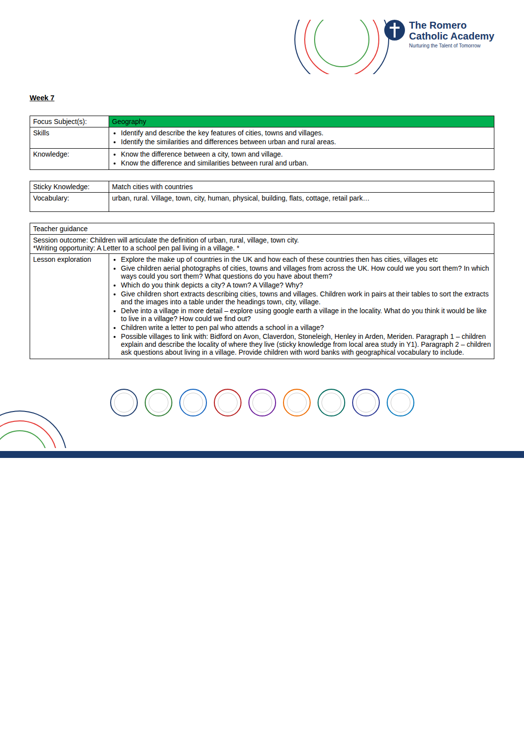The Romero Catholic Academy Nurturing the Talent of Tomorrow
Week 7
| Focus Subject(s): | Geography |
| Skills | Identify and describe the key features of cities, towns and villages. Identify the similarities and differences between urban and rural areas. |
| Knowledge: | Know the difference between a city, town and village. Know the difference and similarities between rural and urban. |
| Sticky Knowledge: | Match cities with countries |
| Vocabulary: | urban, rural. Village, town, city, human, physical, building, flats, cottage, retail park… |
| Teacher guidance |
| Session outcome: Children will articulate the definition of urban, rural, village, town city. *Writing opportunity: A Letter to a school pen pal living in a village. * |
| Lesson exploration | Explore the make up of countries in the UK and how each of these countries then has cities, villages etc Give children aerial photographs of cities, towns and villages from across the UK. How could we you sort them? In which ways could you sort them? What questions do you have about them? Which do you think depicts a city? A town? A Village? Why? Give children short extracts describing cities, towns and villages. Children work in pairs at their tables to sort the extracts and the images into a table under the headings town, city, village. Delve into a village in more detail – explore using google earth a village in the locality. What do you think it would be like to live in a village? How could we find out? Children write a letter to pen pal who attends a school in a village? Possible villages to link with: Bidford on Avon, Claverdon, Stoneleigh, Henley in Arden, Meriden. Paragraph 1 – children explain and describe the locality of where they live (sticky knowledge from local area study in Y1). Paragraph 2 – children ask questions about living in a village. Provide children with word banks with geographical vocabulary to include. |